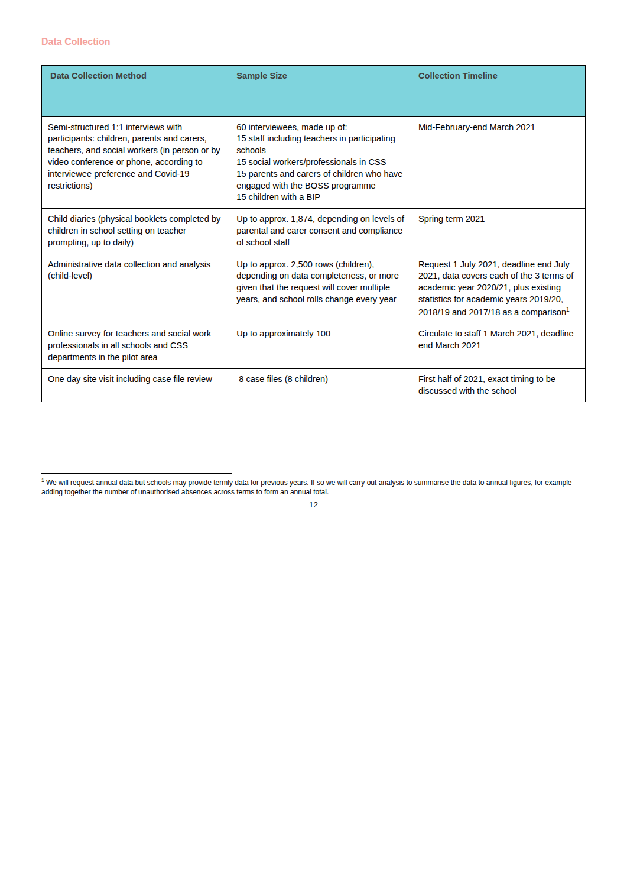Data Collection
| Data Collection Method | Sample Size | Collection Timeline |
| --- | --- | --- |
| Semi-structured 1:1 interviews with participants: children, parents and carers, teachers, and social workers (in person or by video conference or phone, according to interviewee preference and Covid-19 restrictions) | 60 interviewees, made up of: 15 staff including teachers in participating schools 15 social workers/professionals in CSS 15 parents and carers of children who have engaged with the BOSS programme 15 children with a BIP | Mid-February-end March 2021 |
| Child diaries (physical booklets completed by children in school setting on teacher prompting, up to daily) | Up to approx. 1,874, depending on levels of parental and carer consent and compliance of school staff | Spring term 2021 |
| Administrative data collection and analysis (child-level) | Up to approx. 2,500 rows (children), depending on data completeness, or more given that the request will cover multiple years, and school rolls change every year | Request 1 July 2021, deadline end July 2021, data covers each of the 3 terms of academic year 2020/21, plus existing statistics for academic years 2019/20, 2018/19 and 2017/18 as a comparison 1 |
| Online survey for teachers and social work professionals in all schools and CSS departments in the pilot area | Up to approximately 100 | Circulate to staff 1 March 2021, deadline end March 2021 |
| One day site visit including case file review | 8 case files (8 children) | First half of 2021, exact timing to be discussed with the school |
1 We will request annual data but schools may provide termly data for previous years. If so we will carry out analysis to summarise the data to annual figures, for example adding together the number of unauthorised absences across terms to form an annual total.
12